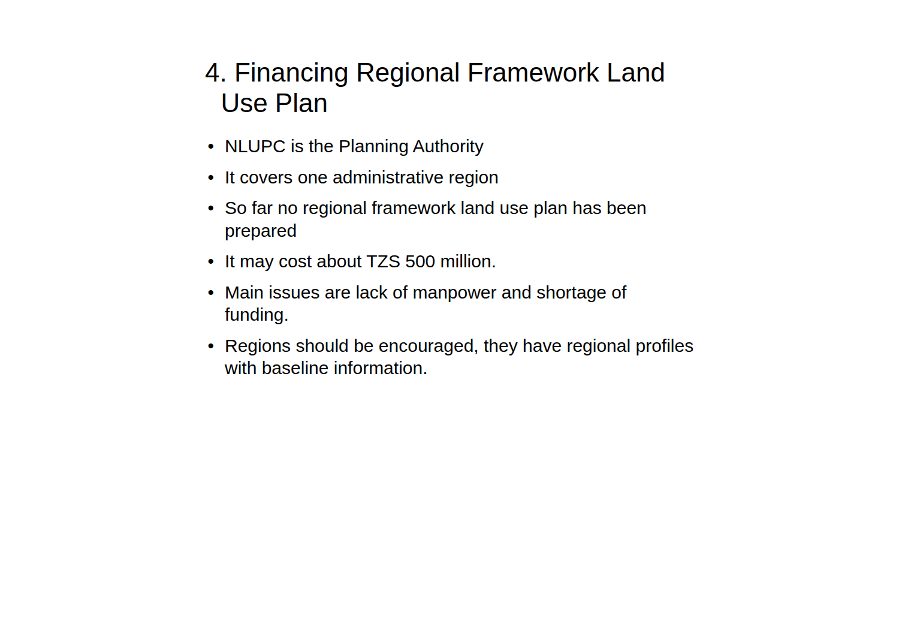4. Financing Regional Framework Land Use Plan
NLUPC is the Planning Authority
It covers one administrative region
So far no regional framework land use plan has been prepared
It may cost about TZS 500 million.
Main issues are lack of manpower and shortage of funding.
Regions should be encouraged, they have regional profiles with baseline information.